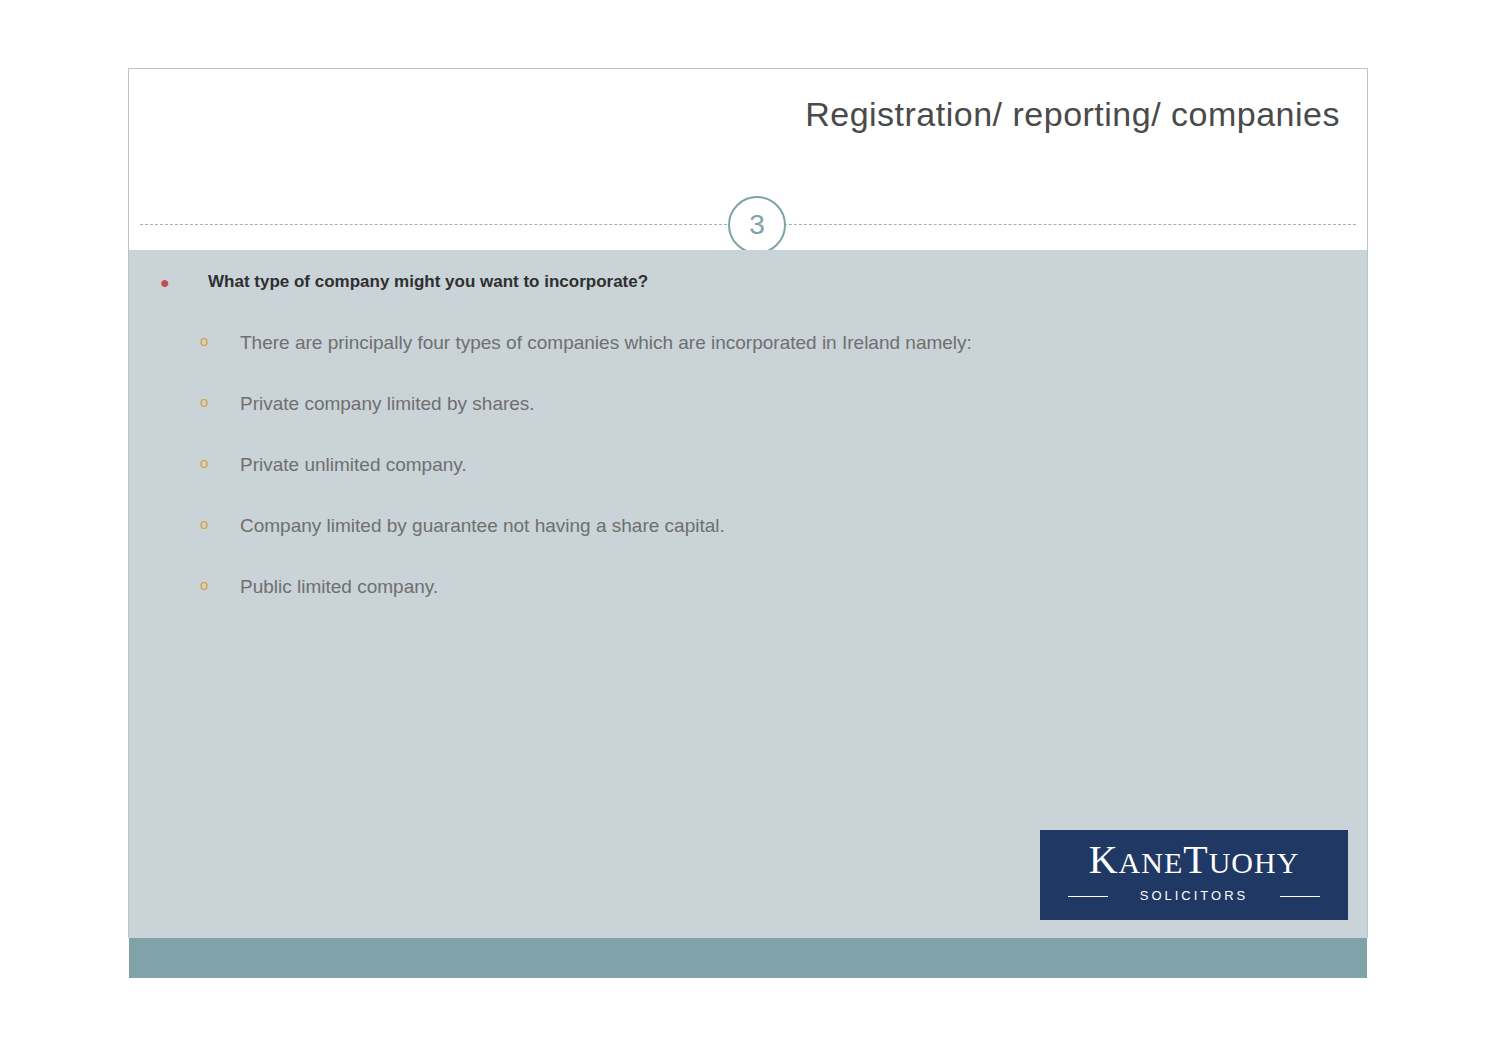Registration/ reporting/ companies
3
● What type of company might you want to incorporate?
o There are principally four types of companies which are incorporated in Ireland namely:
o Private company limited by shares.
o Private unlimited company.
o Company limited by guarantee not having a share capital.
o Public limited company.
KANETUOHY
SOLICITORS